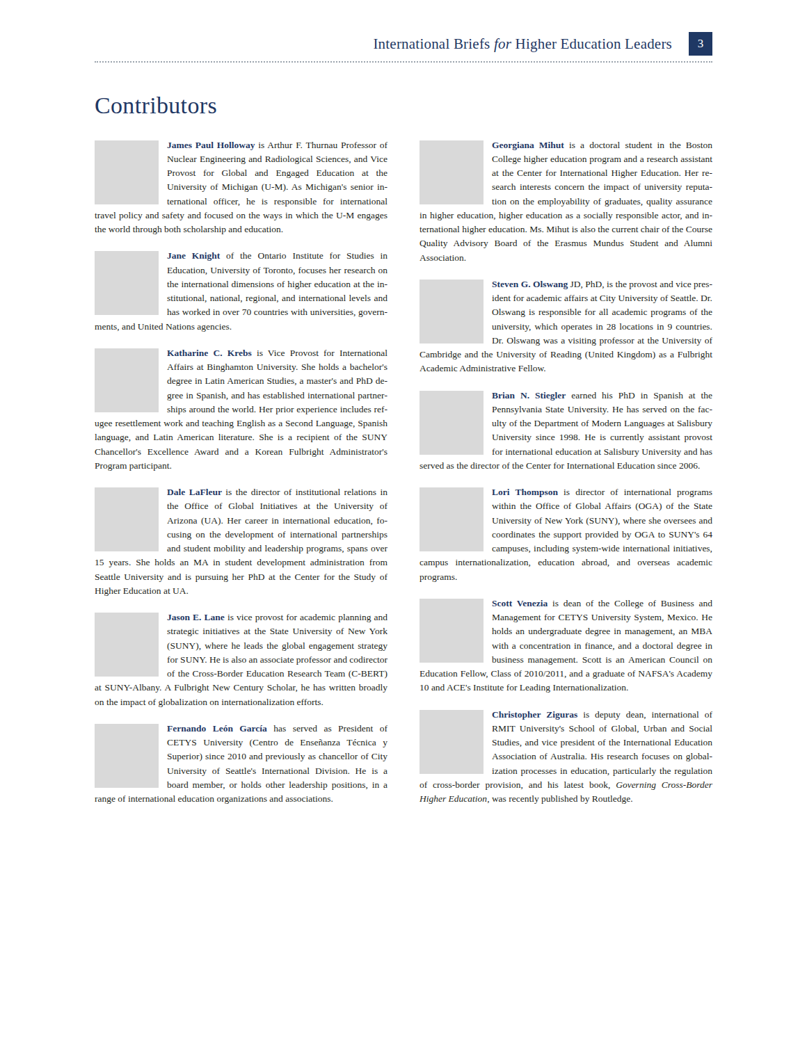3
International Briefs for Higher Education Leaders
Contributors
James Paul Holloway is Arthur F. Thurnau Professor of Nuclear Engineering and Radiological Sciences, and Vice Provost for Global and Engaged Education at the University of Michigan (U-M). As Michigan's senior international officer, he is responsible for international travel policy and safety and focused on the ways in which the U-M engages the world through both scholarship and education.
Jane Knight of the Ontario Institute for Studies in Education, University of Toronto, focuses her research on the international dimensions of higher education at the institutional, national, regional, and international levels and has worked in over 70 countries with universities, governments, and United Nations agencies.
Katharine C. Krebs is Vice Provost for International Affairs at Binghamton University. She holds a bachelor's degree in Latin American Studies, a master's and PhD degree in Spanish, and has established international partnerships around the world. Her prior experience includes refugee resettlement work and teaching English as a Second Language, Spanish language, and Latin American literature. She is a recipient of the SUNY Chancellor's Excellence Award and a Korean Fulbright Administrator's Program participant.
Dale LaFleur is the director of institutional relations in the Office of Global Initiatives at the University of Arizona (UA). Her career in international education, focusing on the development of international partnerships and student mobility and leadership programs, spans over 15 years. She holds an MA in student development administration from Seattle University and is pursuing her PhD at the Center for the Study of Higher Education at UA.
Jason E. Lane is vice provost for academic planning and strategic initiatives at the State University of New York (SUNY), where he leads the global engagement strategy for SUNY. He is also an associate professor and codirector of the Cross-Border Education Research Team (C-BERT) at SUNY-Albany. A Fulbright New Century Scholar, he has written broadly on the impact of globalization on internationalization efforts.
Fernando León García has served as President of CETYS University (Centro de Enseñanza Técnica y Superior) since 2010 and previously as chancellor of City University of Seattle's International Division. He is a board member, or holds other leadership positions, in a range of international education organizations and associations.
Georgiana Mihut is a doctoral student in the Boston College higher education program and a research assistant at the Center for International Higher Education. Her research interests concern the impact of university reputation on the employability of graduates, quality assurance in higher education, higher education as a socially responsible actor, and international higher education. Ms. Mihut is also the current chair of the Course Quality Advisory Board of the Erasmus Mundus Student and Alumni Association.
Steven G. Olswang JD, PhD, is the provost and vice president for academic affairs at City University of Seattle. Dr. Olswang is responsible for all academic programs of the university, which operates in 28 locations in 9 countries. Dr. Olswang was a visiting professor at the University of Cambridge and the University of Reading (United Kingdom) as a Fulbright Academic Administrative Fellow.
Brian N. Stiegler earned his PhD in Spanish at the Pennsylvania State University. He has served on the faculty of the Department of Modern Languages at Salisbury University since 1998. He is currently assistant provost for international education at Salisbury University and has served as the director of the Center for International Education since 2006.
Lori Thompson is director of international programs within the Office of Global Affairs (OGA) of the State University of New York (SUNY), where she oversees and coordinates the support provided by OGA to SUNY's 64 campuses, including system-wide international initiatives, campus internationalization, education abroad, and overseas academic programs.
Scott Venezia is dean of the College of Business and Management for CETYS University System, Mexico. He holds an undergraduate degree in management, an MBA with a concentration in finance, and a doctoral degree in business management. Scott is an American Council on Education Fellow, Class of 2010/2011, and a graduate of NAFSA's Academy 10 and ACE's Institute for Leading Internationalization.
Christopher Ziguras is deputy dean, international of RMIT University's School of Global, Urban and Social Studies, and vice president of the International Education Association of Australia. His research focuses on globalization processes in education, particularly the regulation of cross-border provision, and his latest book, Governing Cross-Border Higher Education, was recently published by Routledge.